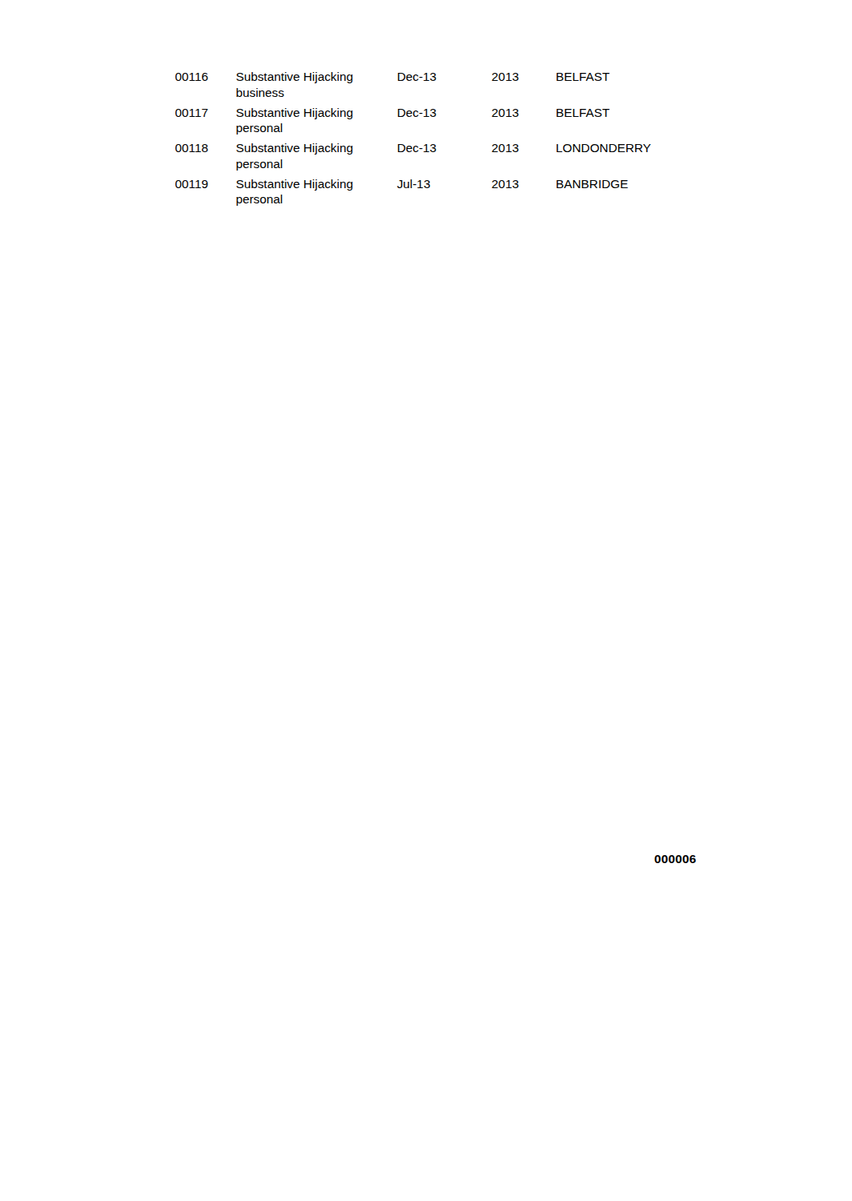| 00116 | Substantive Hijacking business | Dec-13 | 2013 | BELFAST |
| 00117 | Substantive Hijacking personal | Dec-13 | 2013 | BELFAST |
| 00118 | Substantive Hijacking personal | Dec-13 | 2013 | LONDONDERRY |
| 00119 | Substantive Hijacking personal | Jul-13 | 2013 | BANBRIDGE |
000006